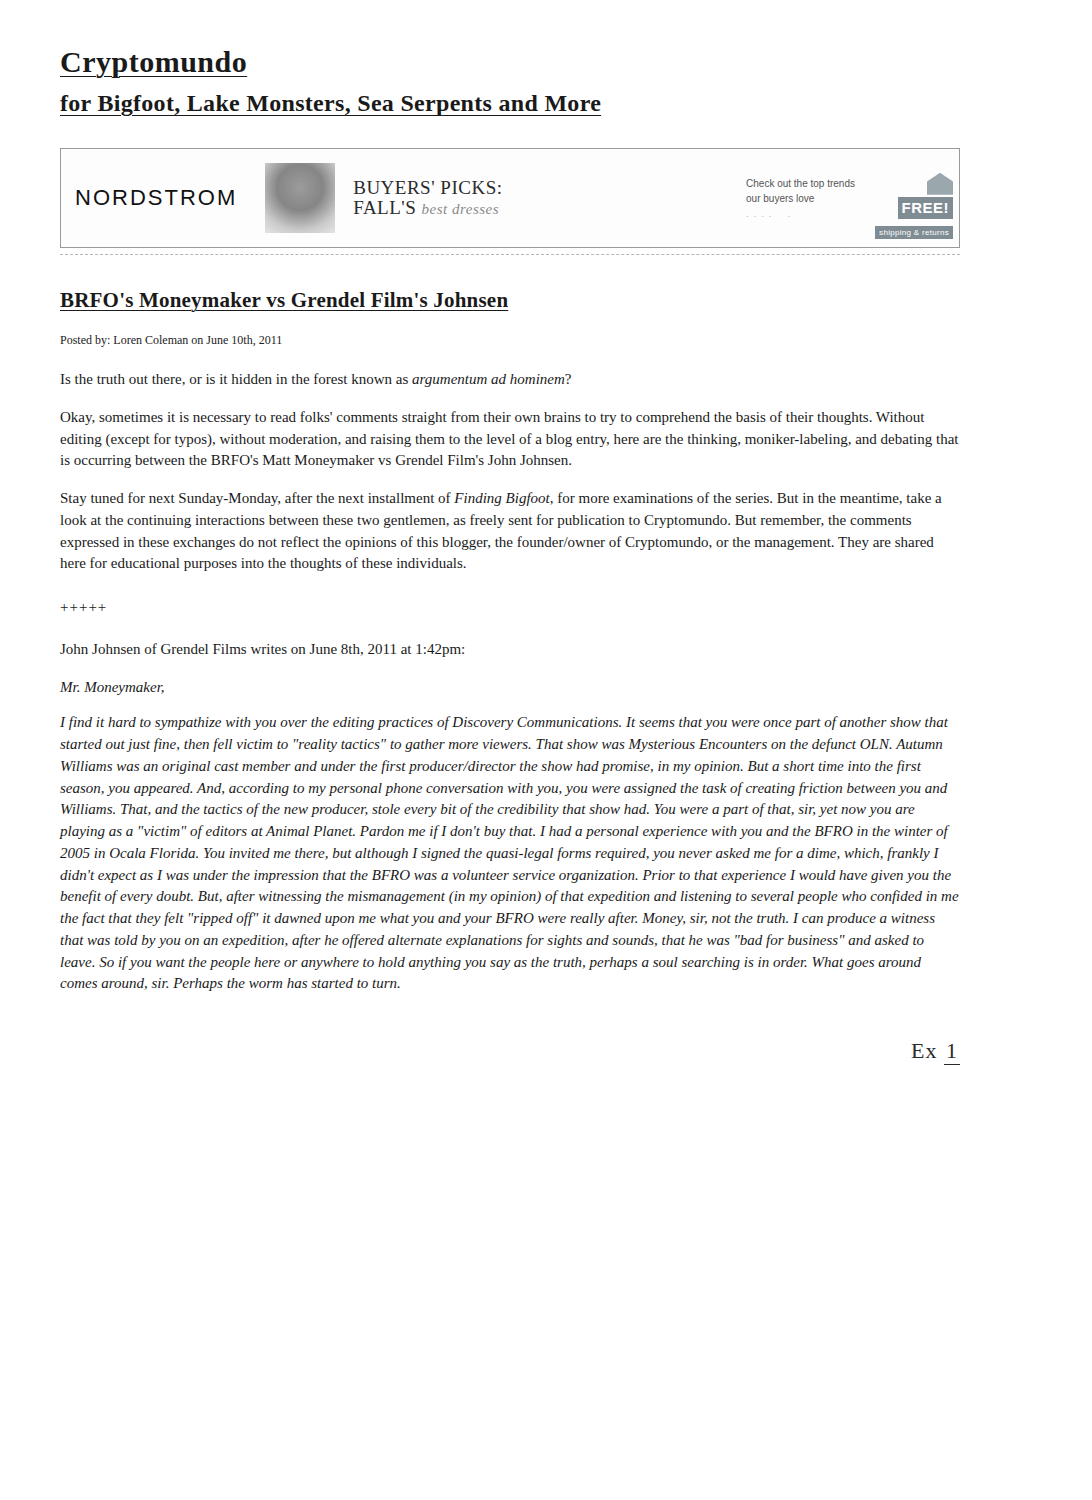Cryptomundo
for Bigfoot, Lake Monsters, Sea Serpents and More
NORDSTROM
BUYERS' PICKS:
FALL'S best dresses
Check out the top trends
our buyers love
. . . . .
FREE!
shipping & returns
BRFO's Moneymaker vs Grendel Film's Johnsen
Posted by: Loren Coleman on June 10th, 2011
Is the truth out there, or is it hidden in the forest known as argumentum ad hominem?
Okay, sometimes it is necessary to read folks' comments straight from their own brains to try to comprehend the basis of their thoughts. Without editing (except for typos), without moderation, and raising them to the level of a blog entry, here are the thinking, moniker-labeling, and debating that is occurring between the BRFO's Matt Moneymaker vs Grendel Film's John Johnsen.
Stay tuned for next Sunday-Monday, after the next installment of Finding Bigfoot, for more examinations of the series. But in the meantime, take a look at the continuing interactions between these two gentlemen, as freely sent for publication to Cryptomundo. But remember, the comments expressed in these exchanges do not reflect the opinions of this blogger, the founder/owner of Cryptomundo, or the management. They are shared here for educational purposes into the thoughts of these individuals.
+++++
John Johnsen of Grendel Films writes on June 8th, 2011 at 1:42pm:
Mr. Moneymaker,
I find it hard to sympathize with you over the editing practices of Discovery Communications. It seems that you were once part of another show that started out just fine, then fell victim to "reality tactics" to gather more viewers. That show was Mysterious Encounters on the defunct OLN. Autumn Williams was an original cast member and under the first producer/director the show had promise, in my opinion. But a short time into the first season, you appeared. And, according to my personal phone conversation with you, you were assigned the task of creating friction between you and Williams. That, and the tactics of the new producer, stole every bit of the credibility that show had. You were a part of that, sir, yet now you are playing as a "victim" of editors at Animal Planet. Pardon me if I don't buy that. I had a personal experience with you and the BFRO in the winter of 2005 in Ocala Florida. You invited me there, but although I signed the quasi-legal forms required, you never asked me for a dime, which, frankly I didn't expect as I was under the impression that the BFRO was a volunteer service organization. Prior to that experience I would have given you the benefit of every doubt. But, after witnessing the mismanagement (in my opinion) of that expedition and listening to several people who confided in me the fact that they felt "ripped off" it dawned upon me what you and your BFRO were really after. Money, sir, not the truth. I can produce a witness that was told by you on an expedition, after he offered alternate explanations for sights and sounds, that he was "bad for business" and asked to leave. So if you want the people here or anywhere to hold anything you say as the truth, perhaps a soul searching is in order. What goes around comes around, sir. Perhaps the worm has started to turn.
Ex 1